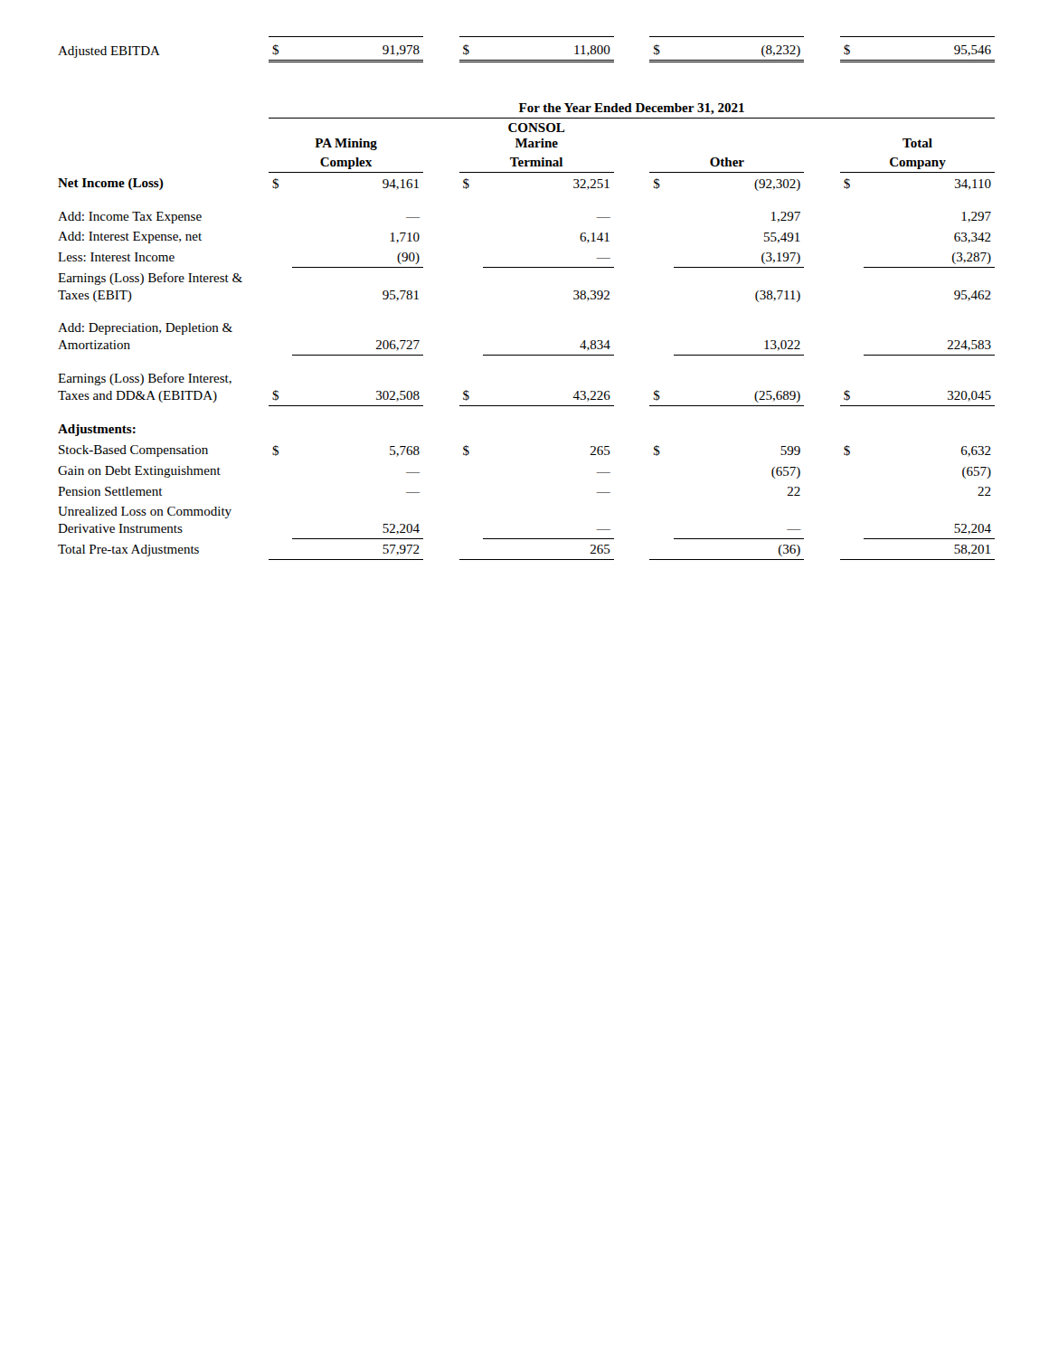| Adjusted EBITDA | $ | 91,978 | | $ | 11,800 | | $ | (8,232) | | $ | 95,546 |
| | For the Year Ended December 31, 2021 |
| | PA Mining | | CONSOL Marine | | | | Total |
| | Complex | | Terminal | | Other | | Company |
| Net Income (Loss) | $ | 94,161 | | $ | 32,251 | | $ | (92,302) | | $ | 34,110 |
| Add: Income Tax Expense | | — | | | — | | | 1,297 | | | 1,297 |
| Add: Interest Expense, net | | 1,710 | | | 6,141 | | | 55,491 | | | 63,342 |
| Less: Interest Income | | (90) | | | — | | | (3,197) | | | (3,287) |
| Earnings (Loss) Before Interest & Taxes (EBIT) | | 95,781 | | | 38,392 | | | (38,711) | | | 95,462 |
| Add: Depreciation, Depletion & Amortization | | 206,727 | | | 4,834 | | | 13,022 | | | 224,583 |
| Earnings (Loss) Before Interest, Taxes and DD&A (EBITDA) | $ | 302,508 | | $ | 43,226 | | $ | (25,689) | | $ | 320,045 |
| Adjustments: | |
| Stock-Based Compensation | $ | 5,768 | | $ | 265 | | $ | 599 | | $ | 6,632 |
| Gain on Debt Extinguishment | | — | | | — | | | (657) | | | (657) |
| Pension Settlement | | — | | | — | | | 22 | | | 22 |
| Unrealized Loss on Commodity Derivative Instruments | | 52,204 | | | — | | | — | | | 52,204 |
| Total Pre-tax Adjustments | | 57,972 | | | 265 | | | (36) | | | 58,201 |